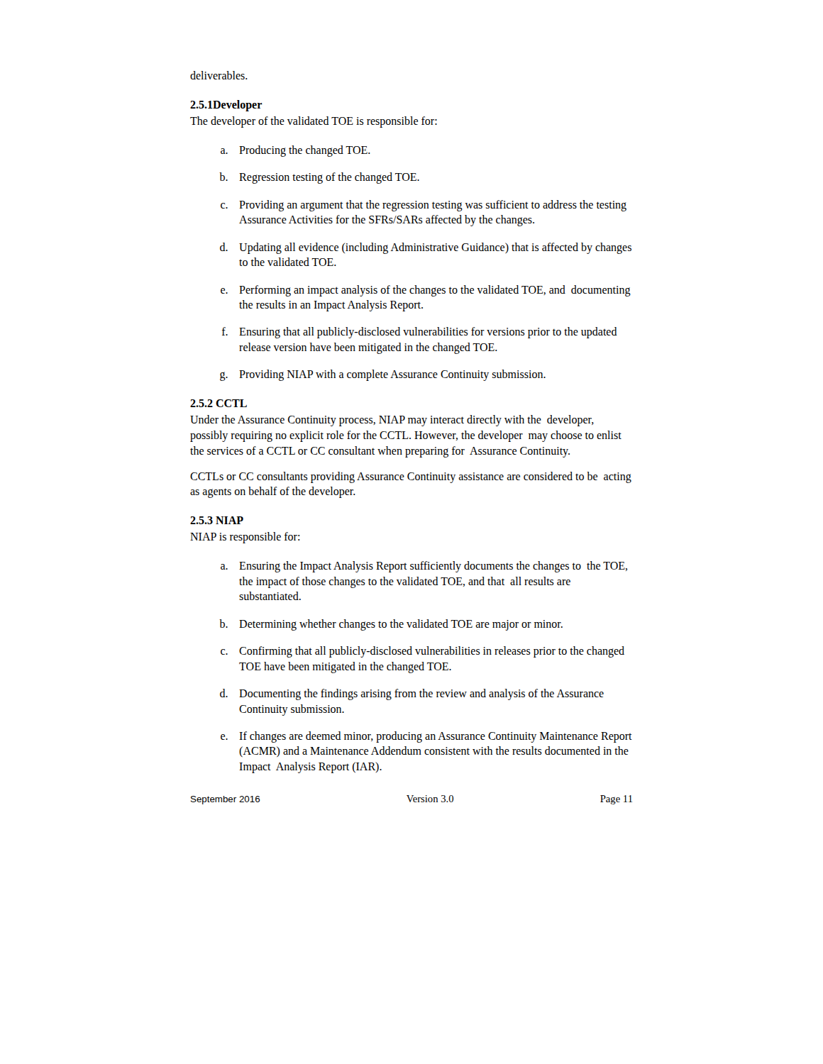deliverables.
2.5.1Developer
The developer of the validated TOE is responsible for:
Producing the changed TOE.
Regression testing of the changed TOE.
Providing an argument that the regression testing was sufficient to address the testing Assurance Activities for the SFRs/SARs affected by the changes.
Updating all evidence (including Administrative Guidance) that is affected by changes to the validated TOE.
Performing an impact analysis of the changes to the validated TOE, and documenting the results in an Impact Analysis Report.
Ensuring that all publicly-disclosed vulnerabilities for versions prior to the updated release version have been mitigated in the changed TOE.
Providing NIAP with a complete Assurance Continuity submission.
2.5.2 CCTL
Under the Assurance Continuity process, NIAP may interact directly with the developer, possibly requiring no explicit role for the CCTL. However, the developer may choose to enlist the services of a CCTL or CC consultant when preparing for Assurance Continuity.
CCTLs or CC consultants providing Assurance Continuity assistance are considered to be acting as agents on behalf of the developer.
2.5.3 NIAP
NIAP is responsible for:
Ensuring the Impact Analysis Report sufficiently documents the changes to the TOE, the impact of those changes to the validated TOE, and that all results are substantiated.
Determining whether changes to the validated TOE are major or minor.
Confirming that all publicly-disclosed vulnerabilities in releases prior to the changed TOE have been mitigated in the changed TOE.
Documenting the findings arising from the review and analysis of the Assurance Continuity submission.
If changes are deemed minor, producing an Assurance Continuity Maintenance Report (ACMR) and a Maintenance Addendum consistent with the results documented in the Impact Analysis Report (IAR).
September 2016 Version 3.0 Page 11